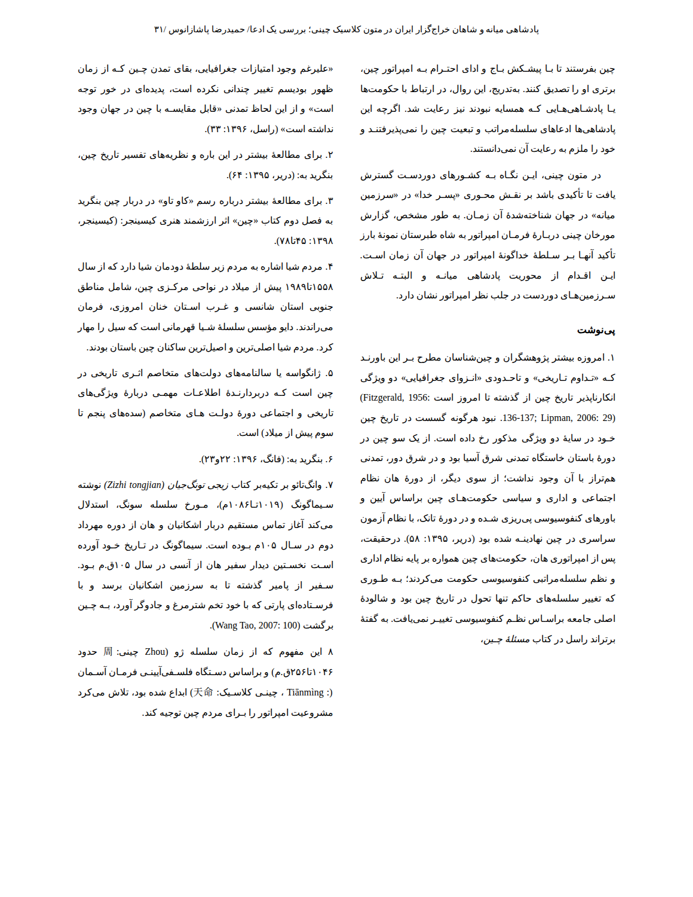پادشاهی میانه و شاهان خراج‌گزار ایران در متون کلاسیک چینی؛ بررسی یک ادعا/ حمیدرضا پاشازانوس /۳۱
چین بفرستند تا بـا پیشـکش بـاج و ادای احتـرام بـه امپراتور چین، برتری او را تصدیق کنند. به‌تدریج، این روال، در ارتباط با حکومت‌ها یـا پادشـاهی‌هـایی کـه همسایه نبودند نیز رعایت شد. اگرچه این پادشاهی‌ها ادعاهای سلسله‌مراتب و تبعیت چین را نمی‌پذیرفتنـد و خود را ملزم به رعایت آن نمی‌دانستند.
در متون چینی، ایـن نگـاه بـه کشـورهای دوردسـت گسترش یافت تا تأکیدی باشد بر نقـش محـوری «پسـر خدا» در «سرزمین میانه» در جهان شناخته‌شدۀ آن زمـان. به طور مشخص، گزارش مورخان چینی دربـارۀ فرمـان امپراتور به شاه طبرستان نمونۀ بارز تأکید آنهـا بـر سـلطۀ خداگونۀ امپراتور در جهان آن زمان اسـت. ایـن اقـدام از محوریت پادشاهی میانـه و البتـه تـلاش سـرزمین‌هـای دوردست در جلب نظر امپراتور نشان دارد.
پی‌نوشت
۱. امروزه بیشتر پژوهشگران و چین‌شناسان مطرح بـر این باورنـد کـه «تـداوم تـاریخی» و تاحـدودی «انـزوای جغرافیایی» دو ویژگی انکارناپذیر تاریخ چین از گذشته تا امروز است (Fitzgerald, 1956: 136-137; Lipman, 2006: 29). نبود هرگونه گسست در تاریخ چین خـود در سایۀ دو ویژگی مذکور رخ داده است. از یک سو چین در دورۀ باستان خاستگاه تمدنی شرق آسیا بود و در شرق دور، تمدنی هم‌تراز با آن وجود نداشت؛ از سوی دیگر، از دورۀ هان نظام اجتماعی و اداری و سیاسی حکومت‌هـای چین براساس آیین و باورهای کنفوسیوسی پی‌ریزی شـده و در دورۀ تانک، با نظام آزمون سراسری در چین نهادینـه شده بود (دریر، ۱۳۹۵: ۵۸). درحقیقت، پس از امپراتوری هان، حکومت‌های چین همواره بر پایه نظام اداری و نظم سلسله‌مراتبی کنفوسیوسی حکومت می‌کردند؛ بـه طـوری که تغییر سلسله‌های حاکم تنها تحول در تاریخ چین بود و شالودۀ اصلی جامعه براسـاس نظـم کنفوسیوسی تغییـر نمی‌یافت. به گفتۀ برتراند راسل در کتاب مسئلۀ چـین،
«علیرغم وجود امتیازات جغرافیایی، بقای تمدن چـین کـه از زمان ظهور بودیسم تغییر چندانی نکرده است، پدیده‌ای در خور توجه است» و از این لحاظ تمدنی «قابل مقایسـه با چین در جهان وجود نداشته است» (راسل، ۱۳۹۶: ۳۳).
۲. برای مطالعۀ بیشتر در این باره و نظریه‌های تفسیر تاریخ چین، بنگرید به: (دریر، ۱۳۹۵: ۶۴).
۳. برای مطالعۀ بیشتر درباره رسم «کاو تاو» در دربار چین بنگرید به فصل دوم کتاب «چین» اثر ارزشمند هنری کیسینجر: (کیسینجر، ۱۳۹۸: ۴۵تا۷۸).
۴. مردم شیا اشاره به مردم زیر سلطۀ دودمان شیا دارد که از سال ۱۵۵۸تا۱۹۸۹ پیش از میلاد در نواحی مرکـزی چین، شامل مناطق جنوبی استان شانسی و غـرب اسـتان خنان امروزی، فرمان می‌راندند. دایو مؤسس سلسلۀ شـیا قهرمانی است که سیل را مهار کرد. مردم شیا اصلی‌ترین و اصیل‌ترین ساکنان چین باستان بودند.
۵. ژانگواسه یا سالنامه‌های دولت‌های متخاصم اثـری تاریخی در چین است کـه دربردارنـدۀ اطلاعـات مهمـی دربارۀ ویژگی‌های تاریخی و اجتماعی دورۀ دولـت هـای متخاصم (سده‌های پنجم تا سوم پیش از میلاد) است.
۶. بنگرید به: (فانگ، ۱۳۹۶: ۲۲و۲۳).
۷. وانگ‌تائو بر تکیه‌بر کتاب زیجی تونگ‌جیان (Zizhi tongjian) نوشته سـیماگونگ (۱۰۱۹تـا۱۰۸۶م)، مـورخ سلسله سونگ، استدلال می‌کند آغاز تماس مستقیم دربار اشکانیان و هان از دوره مهرداد دوم در سـال ۱۰۵م بـوده است. سیماگونگ در تـاریخ خـود آورده اسـت نخسـتین دیدار سفیر هان از آنسی در سال ۱۰۵ق.م بـود. سـفیر از پامیر گذشته تا به سرزمین اشکانیان برسد و با فرسـتاده‌ای پارتی که با خود تخم شترمرغ و جادوگر آورد، بـه چـین برگشت (Wang Tao, 2007: 100).
۸ این مفهوم که از زمان سلسله ژو (Zhou چینی:周 حدود ۱۰۴۶تا۲۵۶ق.م) و براساس دسـتگاه فلسـفی‌آیینـی فرمـان آسـمان (: Tiānmìng ، چینـی کلاسـیک: 天命) ابداع شده بود، تلاش می‌کرد مشروعیت امپراتور را بـرای مردم چین توجیه کند.